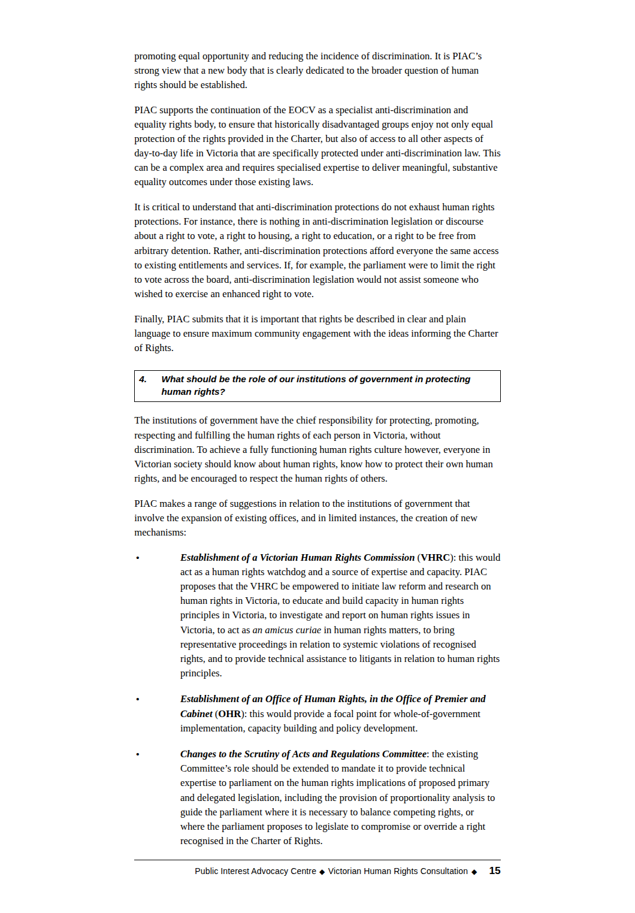promoting equal opportunity and reducing the incidence of discrimination. It is PIAC’s strong view that a new body that is clearly dedicated to the broader question of human rights should be established.
PIAC supports the continuation of the EOCV as a specialist anti-discrimination and equality rights body, to ensure that historically disadvantaged groups enjoy not only equal protection of the rights provided in the Charter, but also of access to all other aspects of day-to-day life in Victoria that are specifically protected under anti-discrimination law. This can be a complex area and requires specialised expertise to deliver meaningful, substantive equality outcomes under those existing laws.
It is critical to understand that anti-discrimination protections do not exhaust human rights protections. For instance, there is nothing in anti-discrimination legislation or discourse about a right to vote, a right to housing, a right to education, or a right to be free from arbitrary detention. Rather, anti-discrimination protections afford everyone the same access to existing entitlements and services. If, for example, the parliament were to limit the right to vote across the board, anti-discrimination legislation would not assist someone who wished to exercise an enhanced right to vote.
Finally, PIAC submits that it is important that rights be described in clear and plain language to ensure maximum community engagement with the ideas informing the Charter of Rights.
4. What should be the role of our institutions of government in protecting human rights?
The institutions of government have the chief responsibility for protecting, promoting, respecting and fulfilling the human rights of each person in Victoria, without discrimination. To achieve a fully functioning human rights culture however, everyone in Victorian society should know about human rights, know how to protect their own human rights, and be encouraged to respect the human rights of others.
PIAC makes a range of suggestions in relation to the institutions of government that involve the expansion of existing offices, and in limited instances, the creation of new mechanisms:
Establishment of a Victorian Human Rights Commission (VHRC): this would act as a human rights watchdog and a source of expertise and capacity. PIAC proposes that the VHRC be empowered to initiate law reform and research on human rights in Victoria, to educate and build capacity in human rights principles in Victoria, to investigate and report on human rights issues in Victoria, to act as an amicus curiae in human rights matters, to bring representative proceedings in relation to systemic violations of recognised rights, and to provide technical assistance to litigants in relation to human rights principles.
Establishment of an Office of Human Rights, in the Office of Premier and Cabinet (OHR): this would provide a focal point for whole-of-government implementation, capacity building and policy development.
Changes to the Scrutiny of Acts and Regulations Committee: the existing Committee’s role should be extended to mandate it to provide technical expertise to parliament on the human rights implications of proposed primary and delegated legislation, including the provision of proportionality analysis to guide the parliament where it is necessary to balance competing rights, or where the parliament proposes to legislate to compromise or override a right recognised in the Charter of Rights.
Public Interest Advocacy Centre ◆ Victorian Human Rights Consultation ◆ 15